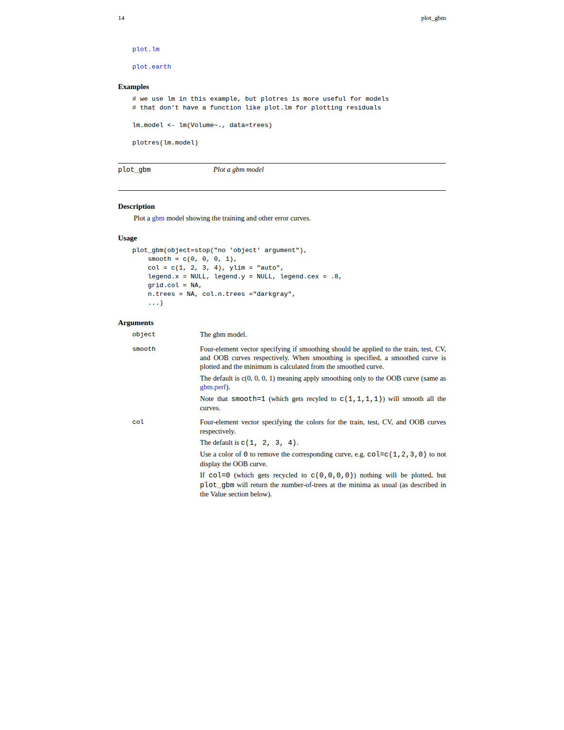14 plot_gbm
plot.lm

plot.earth
Examples
# we use lm in this example, but plotres is more useful for models
# that don't have a function like plot.lm for plotting residuals

lm.model <- lm(Volume~., data=trees)

plotres(lm.model)
plot_gbm Plot a gbm model
Description
Plot a gbm model showing the training and other error curves.
Usage
plot_gbm(object=stop("no 'object' argument"),
    smooth = c(0, 0, 0, 1),
    col = c(1, 2, 3, 4), ylim = "auto",
    legend.x = NULL, legend.y = NULL, legend.cex = .8,
    grid.col = NA,
    n.trees = NA, col.n.trees ="darkgray",
    ...)
Arguments
object
The gbm model.
smooth
Four-element vector specifying if smoothing should be applied to the train, test, CV, and OOB curves respectively. When smoothing is specified, a smoothed curve is plotted and the minimum is calculated from the smoothed curve.
The default is c(0, 0, 0, 1) meaning apply smoothing only to the OOB curve (same as gbm.perf).
Note that smooth=1 (which gets recyled to c(1,1,1,1)) will smooth all the curves.
col
Four-element vector specifying the colors for the train, test, CV, and OOB curves respectively.
The default is c(1, 2, 3, 4).
Use a color of 0 to remove the corresponding curve, e.g. col=c(1,2,3,0) to not display the OOB curve.
If col=0 (which gets recycled to c(0,0,0,0)) nothing will be plotted, but plot_gbm will return the number-of-trees at the minima as usual (as described in the Value section below).